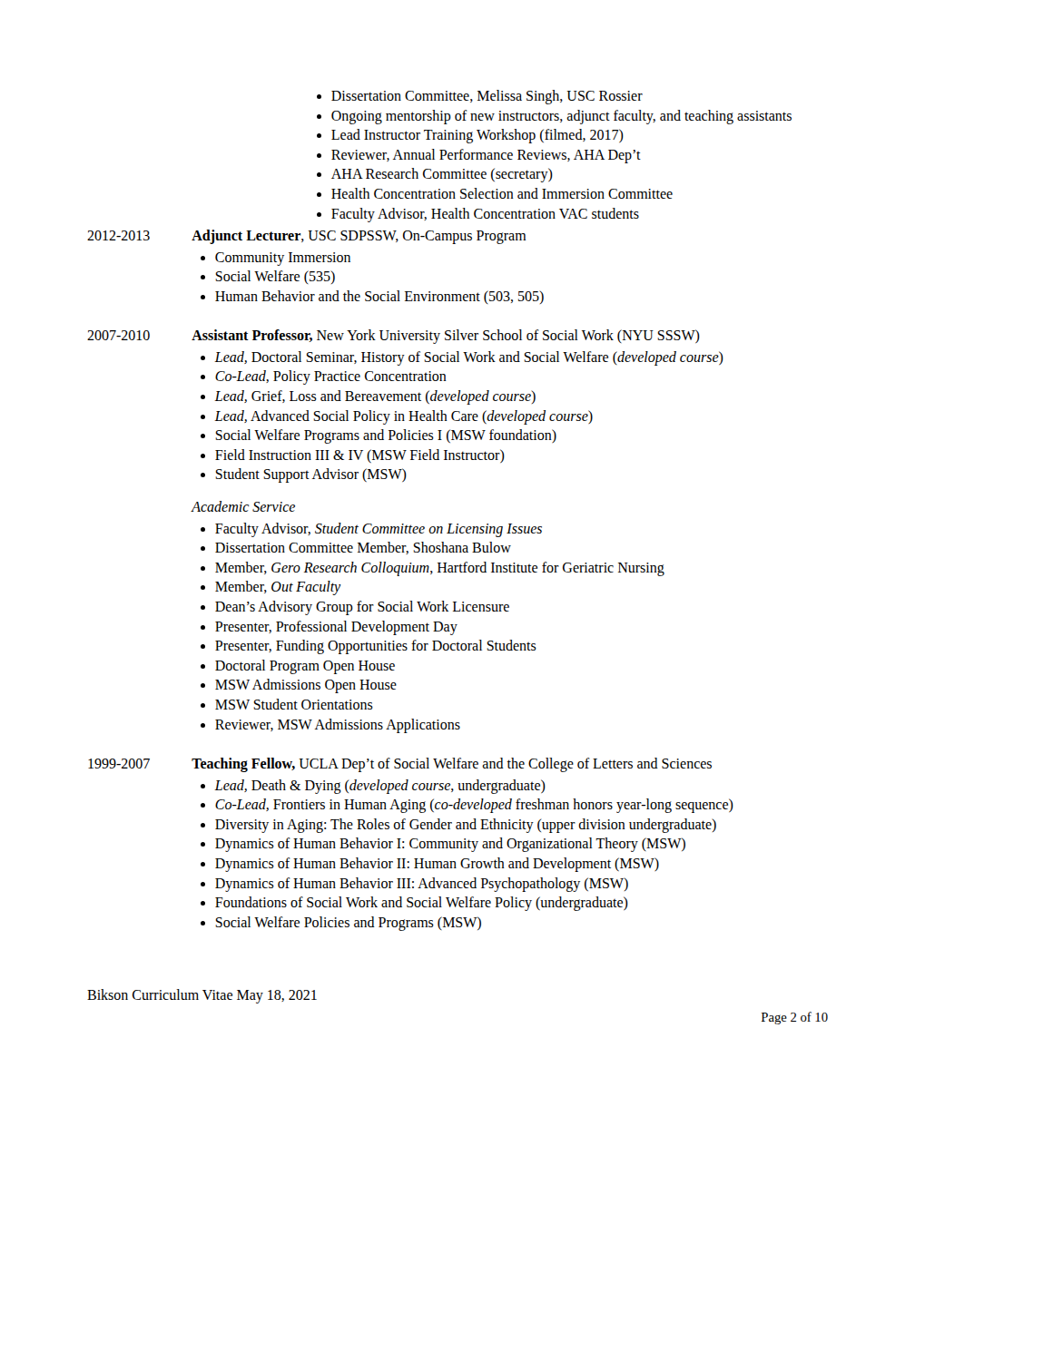Dissertation Committee, Melissa Singh, USC Rossier
Ongoing mentorship of new instructors, adjunct faculty, and teaching assistants
Lead Instructor Training Workshop (filmed, 2017)
Reviewer, Annual Performance Reviews, AHA Dep’t
AHA Research Committee (secretary)
Health Concentration Selection and Immersion Committee
Faculty Advisor, Health Concentration VAC students
2012-2013
Adjunct Lecturer, USC SDPSSW, On-Campus Program
Community Immersion
Social Welfare (535)
Human Behavior and the Social Environment (503, 505)
2007-2010
Assistant Professor, New York University Silver School of Social Work (NYU SSSW)
Lead, Doctoral Seminar, History of Social Work and Social Welfare (developed course)
Co-Lead, Policy Practice Concentration
Lead, Grief, Loss and Bereavement (developed course)
Lead, Advanced Social Policy in Health Care (developed course)
Social Welfare Programs and Policies I (MSW foundation)
Field Instruction III & IV (MSW Field Instructor)
Student Support Advisor (MSW)
Academic Service
Faculty Advisor, Student Committee on Licensing Issues
Dissertation Committee Member, Shoshana Bulow
Member, Gero Research Colloquium, Hartford Institute for Geriatric Nursing
Member, Out Faculty
Dean’s Advisory Group for Social Work Licensure
Presenter, Professional Development Day
Presenter, Funding Opportunities for Doctoral Students
Doctoral Program Open House
MSW Admissions Open House
MSW Student Orientations
Reviewer, MSW Admissions Applications
1999-2007
Teaching Fellow, UCLA Dep’t of Social Welfare and the College of Letters and Sciences
Lead, Death & Dying (developed course, undergraduate)
Co-Lead, Frontiers in Human Aging (co-developed freshman honors year-long sequence)
Diversity in Aging: The Roles of Gender and Ethnicity (upper division undergraduate)
Dynamics of Human Behavior I: Community and Organizational Theory (MSW)
Dynamics of Human Behavior II: Human Growth and Development (MSW)
Dynamics of Human Behavior III: Advanced Psychopathology (MSW)
Foundations of Social Work and Social Welfare Policy (undergraduate)
Social Welfare Policies and Programs (MSW)
Bikson Curriculum Vitae May 18, 2021
Page 2 of 10